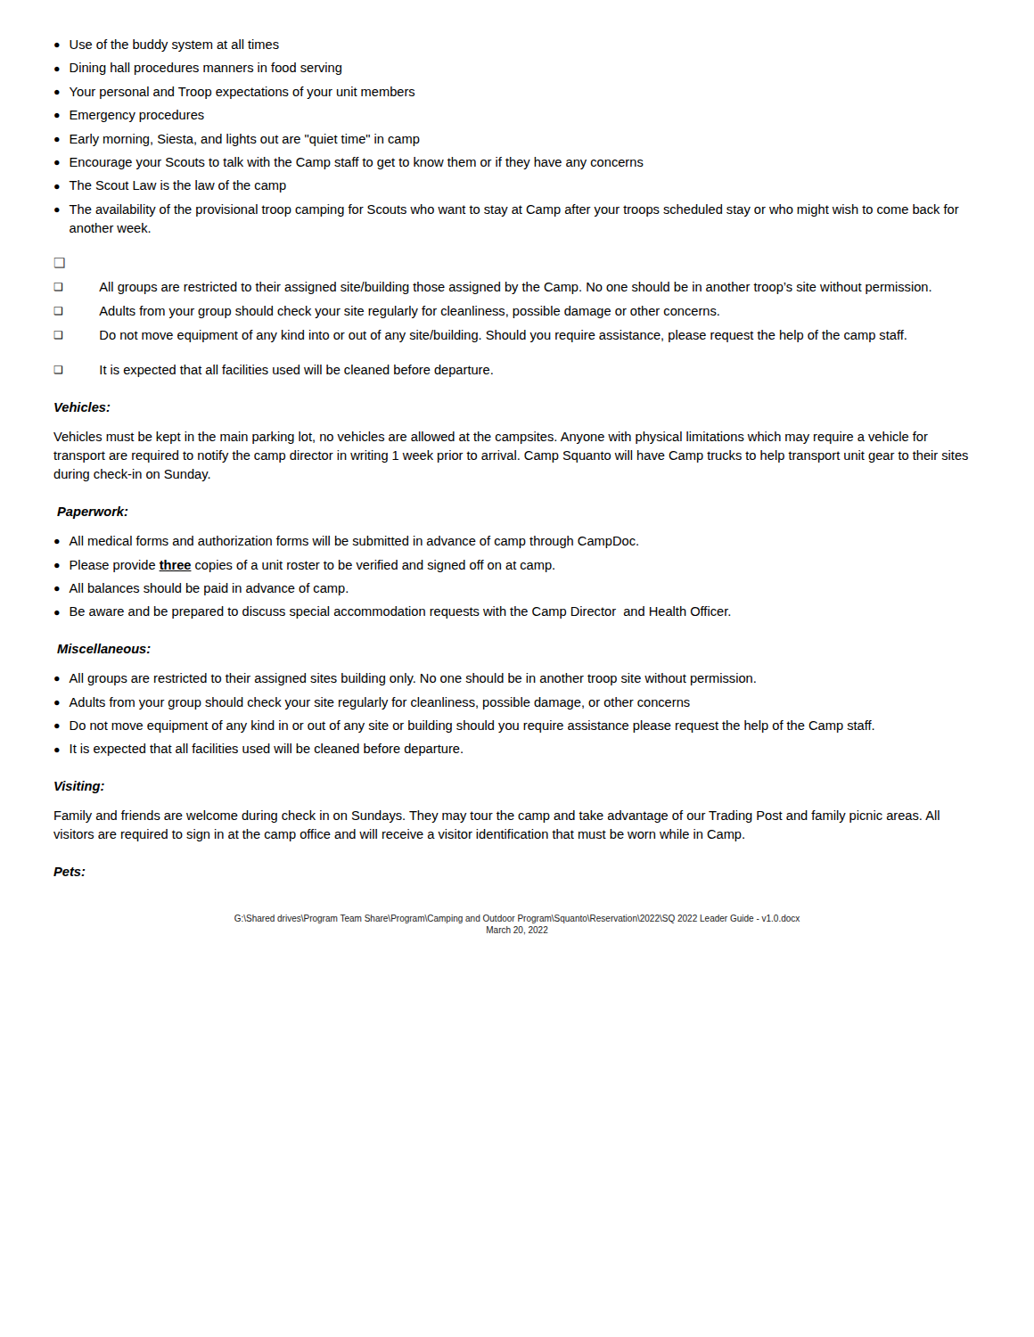Use of the buddy system at all times
Dining hall procedures manners in food serving
Your personal and Troop expectations of your unit members
Emergency procedures
Early morning, Siesta, and lights out are "quiet time" in camp
Encourage your Scouts to talk with the Camp staff to get to know them or if they have any concerns
The Scout Law is the law of the camp
The availability of the provisional troop camping for Scouts who want to stay at Camp after your troops scheduled stay or who might wish to come back for another week.
All groups are restricted to their assigned site/building those assigned by the Camp. No one should be in another troop’s site without permission.
Adults from your group should check your site regularly for cleanliness, possible damage or other concerns.
Do not move equipment of any kind into or out of any site/building. Should you require assistance, please request the help of the camp staff.
It is expected that all facilities used will be cleaned before departure.
Vehicles:
Vehicles must be kept in the main parking lot, no vehicles are allowed at the campsites. Anyone with physical limitations which may require a vehicle for transport are required to notify the camp director in writing 1 week prior to arrival. Camp Squanto will have Camp trucks to help transport unit gear to their sites during check-in on Sunday.
Paperwork:
All medical forms and authorization forms will be submitted in advance of camp through CampDoc.
Please provide three copies of a unit roster to be verified and signed off on at camp.
All balances should be paid in advance of camp.
Be aware and be prepared to discuss special accommodation requests with the Camp Director and Health Officer.
Miscellaneous:
All groups are restricted to their assigned sites building only. No one should be in another troop site without permission.
Adults from your group should check your site regularly for cleanliness, possible damage, or other concerns
Do not move equipment of any kind in or out of any site or building should you require assistance please request the help of the Camp staff.
It is expected that all facilities used will be cleaned before departure.
Visiting:
Family and friends are welcome during check in on Sundays. They may tour the camp and take advantage of our Trading Post and family picnic areas. All visitors are required to sign in at the camp office and will receive a visitor identification that must be worn while in Camp.
Pets:
G:\Shared drives\Program Team Share\Program\Camping and Outdoor Program\Squanto\Reservation\2022\SQ 2022 Leader Guide - v1.0.docx
March 20, 2022